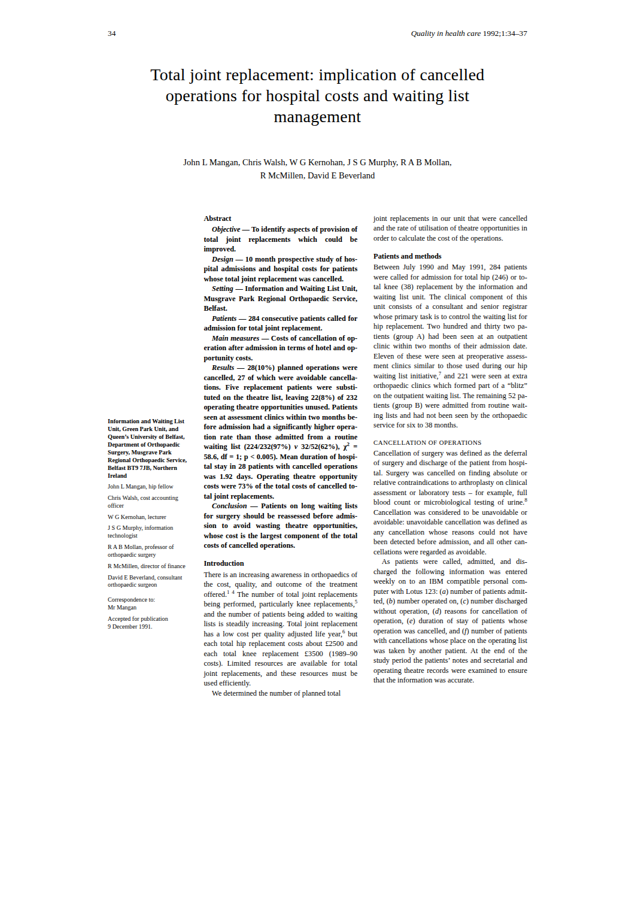34 Quality in health care 1992;1:34–37
Total joint replacement: implication of cancelled
operations for hospital costs and waiting list
management
John L Mangan, Chris Walsh, W G Kernohan, J S G Murphy, R A B Mollan,
R McMillen, David E Beverland
Information and Waiting List Unit, Green Park Unit, and Queen’s University of Belfast, Department of Orthopaedic Surgery, Musgrave Park Regional Orthopaedic Service, Belfast BT9 7JB, Northern Ireland
John L Mangan, hip fellow
Chris Walsh, cost accounting officer
W G Kernohan, lecturer
J S G Murphy, information technologist
R A B Mollan, professor of orthopaedic surgery
R McMillen, director of finance
David E Beverland, consultant orthopaedic surgeon
Correspondence to:
Mr Mangan
Accepted for publication
9 December 1991.
Abstract
Objective — To identify aspects of provision of total joint replacements which could be improved.
Design — 10 month prospective study of hospital admissions and hospital costs for patients whose total joint replacement was cancelled.
Setting — Information and Waiting List Unit, Musgrave Park Regional Orthopaedic Service, Belfast.
Patients — 284 consecutive patients called for admission for total joint replacement.
Main measures — Costs of cancellation of operation after admission in terms of hotel and opportunity costs.
Results — 28(10%) planned operations were cancelled, 27 of which were avoidable cancellations. Five replacement patients were substituted on the theatre list, leaving 22(8%) of 232 operating theatre opportunities unused. Patients seen at assessment clinics within two months before admission had a significantly higher operation rate than those admitted from a routine waiting list (224/232(97%) v 32/52(62%), χ2 = 58.6, df = 1; p < 0.005). Mean duration of hospital stay in 28 patients with cancelled operations was 1.92 days. Operating theatre opportunity costs were 73% of the total costs of cancelled total joint replacements.
Conclusion — Patients on long waiting lists for surgery should be reassessed before admission to avoid wasting theatre opportunities, whose cost is the largest component of the total costs of cancelled operations.
Introduction
There is an increasing awareness in orthopaedics of the cost, quality, and outcome of the treatment offered.1 4 The number of total joint replacements being performed, particularly knee replacements,5 and the number of patients being added to waiting lists is steadily increasing. Total joint replacement has a low cost per quality adjusted life year,6 but each total hip replacement costs about £2500 and each total knee replacement £3500 (1989–90 costs). Limited resources are available for total joint replacements, and these resources must be used efficiently.
We determined the number of planned total
joint replacements in our unit that were cancelled and the rate of utilisation of theatre opportunities in order to calculate the cost of the operations.
Patients and methods
Between July 1990 and May 1991, 284 patients were called for admission for total hip (246) or total knee (38) replacement by the information and waiting list unit. The clinical component of this unit consists of a consultant and senior registrar whose primary task is to control the waiting list for hip replacement. Two hundred and thirty two patients (group A) had been seen at an outpatient clinic within two months of their admission date. Eleven of these were seen at preoperative assessment clinics similar to those used during our hip waiting list initiative,7 and 221 were seen at extra orthopaedic clinics which formed part of a “blitz” on the outpatient waiting list. The remaining 52 patients (group B) were admitted from routine waiting lists and had not been seen by the orthopaedic service for six to 38 months.
CANCELLATION OF OPERATIONS
Cancellation of surgery was defined as the deferral of surgery and discharge of the patient from hospital. Surgery was cancelled on finding absolute or relative contraindications to arthroplasty on clinical assessment or laboratory tests – for example, full blood count or microbiological testing of urine.8 Cancellation was considered to be unavoidable or avoidable: unavoidable cancellation was defined as any cancellation whose reasons could not have been detected before admission, and all other cancellations were regarded as avoidable.
As patients were called, admitted, and discharged the following information was entered weekly on to an IBM compatible personal computer with Lotus 123: (a) number of patients admitted, (b) number operated on, (c) number discharged without operation, (d) reasons for cancellation of operation, (e) duration of stay of patients whose operation was cancelled, and (f) number of patients with cancellations whose place on the operating list was taken by another patient. At the end of the study period the patients’ notes and secretarial and operating theatre records were examined to ensure that the information was accurate.